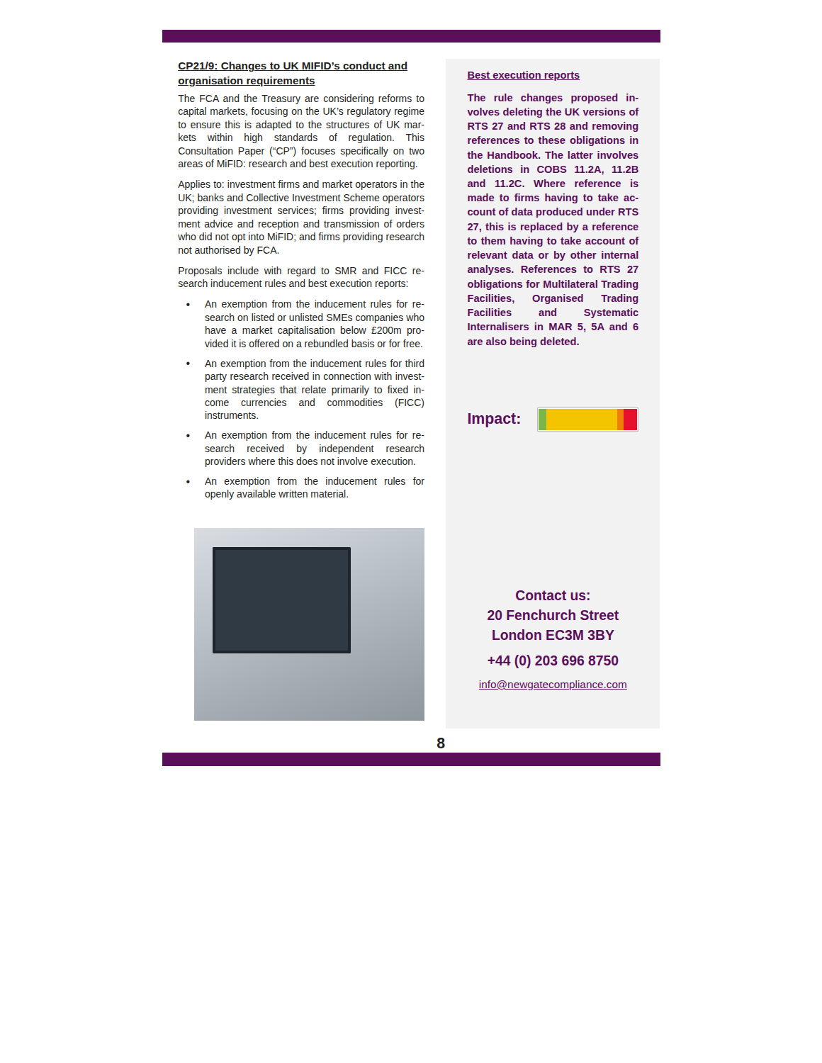CP21/9: Changes to UK MIFID’s conduct and organisation requirements
The FCA and the Treasury are considering reforms to capital markets, focusing on the UK’s regulatory regime to ensure this is adapted to the structures of UK markets within high standards of regulation. This Consultation Paper (“CP”) focuses specifically on two areas of MiFID: research and best execution reporting.
Applies to: investment firms and market operators in the UK; banks and Collective Investment Scheme operators providing investment services; firms providing investment advice and reception and transmission of orders who did not opt into MiFID; and firms providing research not authorised by FCA.
Proposals include with regard to SMR and FICC research inducement rules and best execution reports:
An exemption from the inducement rules for research on listed or unlisted SMEs companies who have a market capitalisation below £200m provided it is offered on a rebundled basis or for free.
An exemption from the inducement rules for third party research received in connection with investment strategies that relate primarily to fixed income currencies and commodities (FICC) instruments.
An exemption from the inducement rules for research received by independent research providers where this does not involve execution.
An exemption from the inducement rules for openly available written material.
Best execution reports
The rule changes proposed involves deleting the UK versions of RTS 27 and RTS 28 and removing references to these obligations in the Handbook. The latter involves deletions in COBS 11.2A, 11.2B and 11.2C. Where reference is made to firms having to take account of data produced under RTS 27, this is replaced by a reference to them having to take account of relevant data or by other internal analyses. References to RTS 27 obligations for Multilateral Trading Facilities, Organised Trading Facilities and Systematic Internalisers in MAR 5, 5A and 6 are also being deleted.
Impact:
Contact us:
20 Fenchurch Street
London EC3M 3BY
+44 (0) 203 696 8750
info@newgatecompliance.com
8